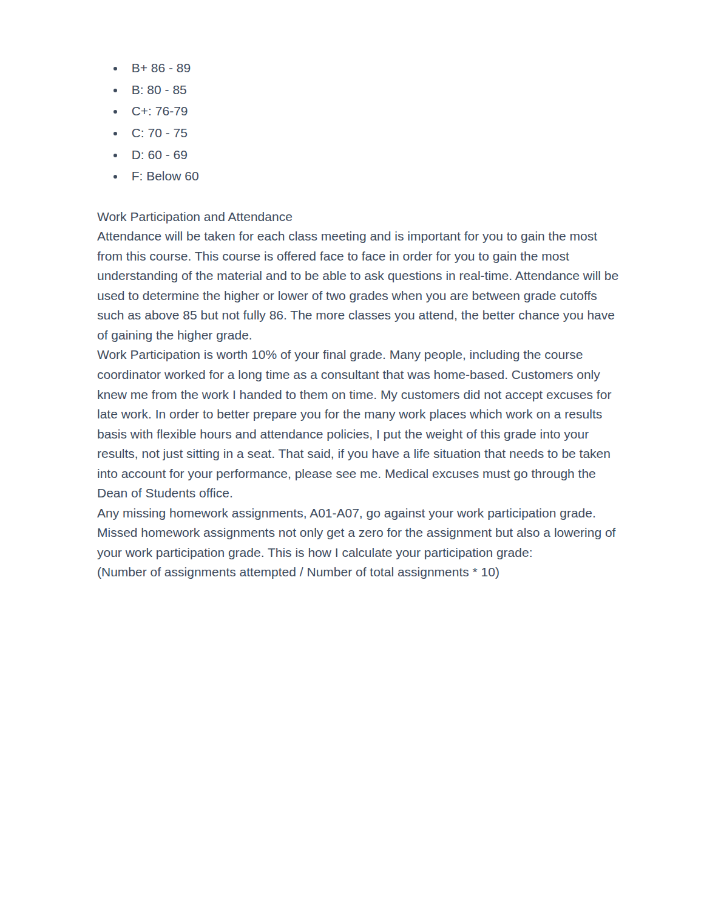B+ 86 - 89
B: 80 - 85
C+: 76-79
C: 70 - 75
D: 60 - 69
F: Below 60
Work Participation and Attendance
Attendance will be taken for each class meeting and is important for you to gain the most from this course. This course is offered face to face in order for you to gain the most understanding of the material and to be able to ask questions in real-time. Attendance will be used to determine the higher or lower of two grades when you are between grade cutoffs such as above 85 but not fully 86. The more classes you attend, the better chance you have of gaining the higher grade.
Work Participation is worth 10% of your final grade. Many people, including the course coordinator worked for a long time as a consultant that was home-based. Customers only knew me from the work I handed to them on time. My customers did not accept excuses for late work. In order to better prepare you for the many work places which work on a results basis with flexible hours and attendance policies, I put the weight of this grade into your results, not just sitting in a seat. That said, if you have a life situation that needs to be taken into account for your performance, please see me. Medical excuses must go through the Dean of Students office.
Any missing homework assignments, A01-A07, go against your work participation grade. Missed homework assignments not only get a zero for the assignment but also a lowering of your work participation grade. This is how I calculate your participation grade:
(Number of assignments attempted / Number of total assignments * 10)